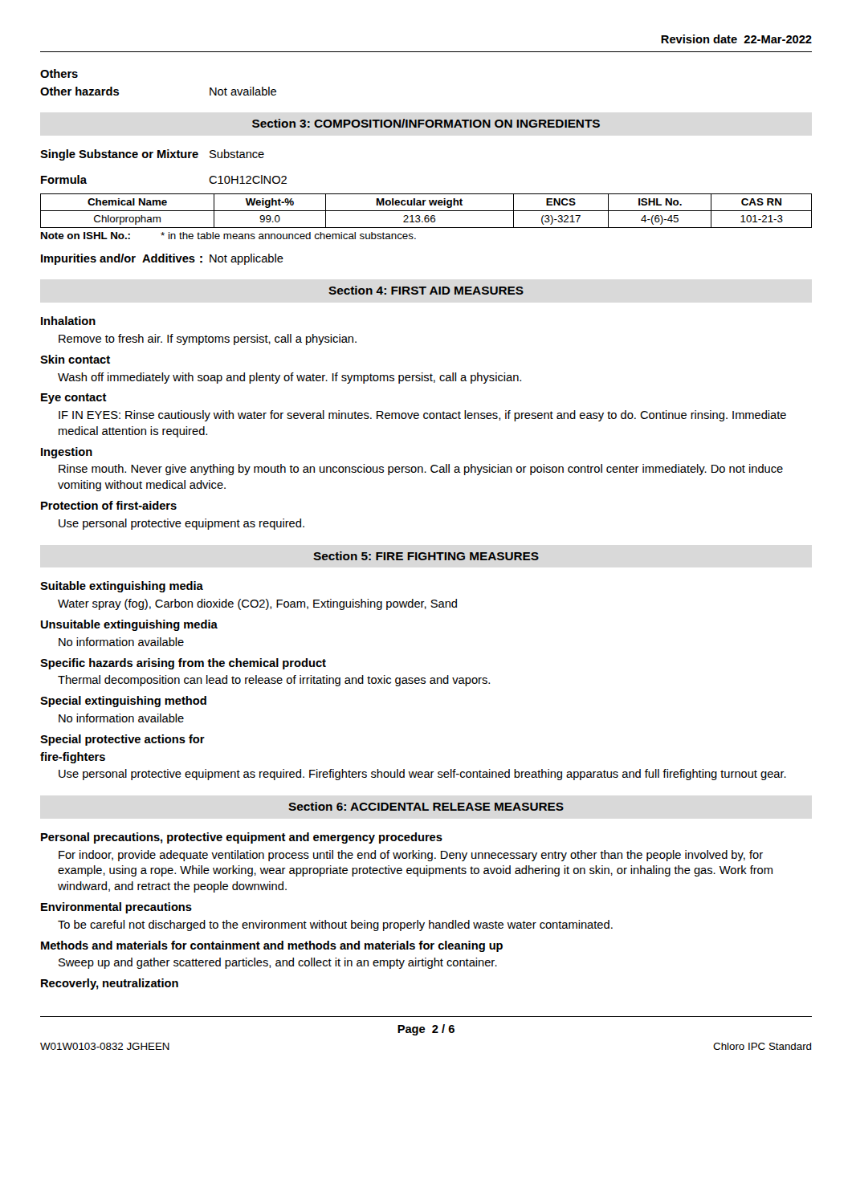Revision date 22-Mar-2022
Others
Other hazards
Not available
Section 3: COMPOSITION/INFORMATION ON INGREDIENTS
Single Substance or Mixture
Substance
Formula
C10H12ClNO2
| Chemical Name | Weight-% | Molecular weight | ENCS | ISHL No. | CAS RN |
| --- | --- | --- | --- | --- | --- |
| Chlorpropham | 99.0 | 213.66 | (3)-3217 | 4-(6)-45 | 101-21-3 |
Note on ISHL No.:
* in the table means announced chemical substances.
Impurities and/or Additives：
Not applicable
Section 4: FIRST AID MEASURES
Inhalation
Remove to fresh air. If symptoms persist, call a physician.
Skin contact
Wash off immediately with soap and plenty of water. If symptoms persist, call a physician.
Eye contact
IF IN EYES: Rinse cautiously with water for several minutes. Remove contact lenses, if present and easy to do. Continue rinsing. Immediate medical attention is required.
Ingestion
Rinse mouth. Never give anything by mouth to an unconscious person. Call a physician or poison control center immediately. Do not induce vomiting without medical advice.
Protection of first-aiders
Use personal protective equipment as required.
Section 5: FIRE FIGHTING MEASURES
Suitable extinguishing media
Water spray (fog), Carbon dioxide (CO2), Foam, Extinguishing powder, Sand
Unsuitable extinguishing media
No information available
Specific hazards arising from the chemical product
Thermal decomposition can lead to release of irritating and toxic gases and vapors.
Special extinguishing method
No information available
Special protective actions for
fire-fighters
Use personal protective equipment as required. Firefighters should wear self-contained breathing apparatus and full firefighting turnout gear.
Section 6: ACCIDENTAL RELEASE MEASURES
Personal precautions, protective equipment and emergency procedures
For indoor, provide adequate ventilation process until the end of working. Deny unnecessary entry other than the people involved by, for example, using a rope. While working, wear appropriate protective equipments to avoid adhering it on skin, or inhaling the gas. Work from windward, and retract the people downwind.
Environmental precautions
To be careful not discharged to the environment without being properly handled waste water contaminated.
Methods and materials for containment and methods and materials for cleaning up
Sweep up and gather scattered particles, and collect it in an empty airtight container.
Recoverly, neutralization
Page 2 / 6
W01W0103-0832 JGHEEN
Chloro IPC Standard